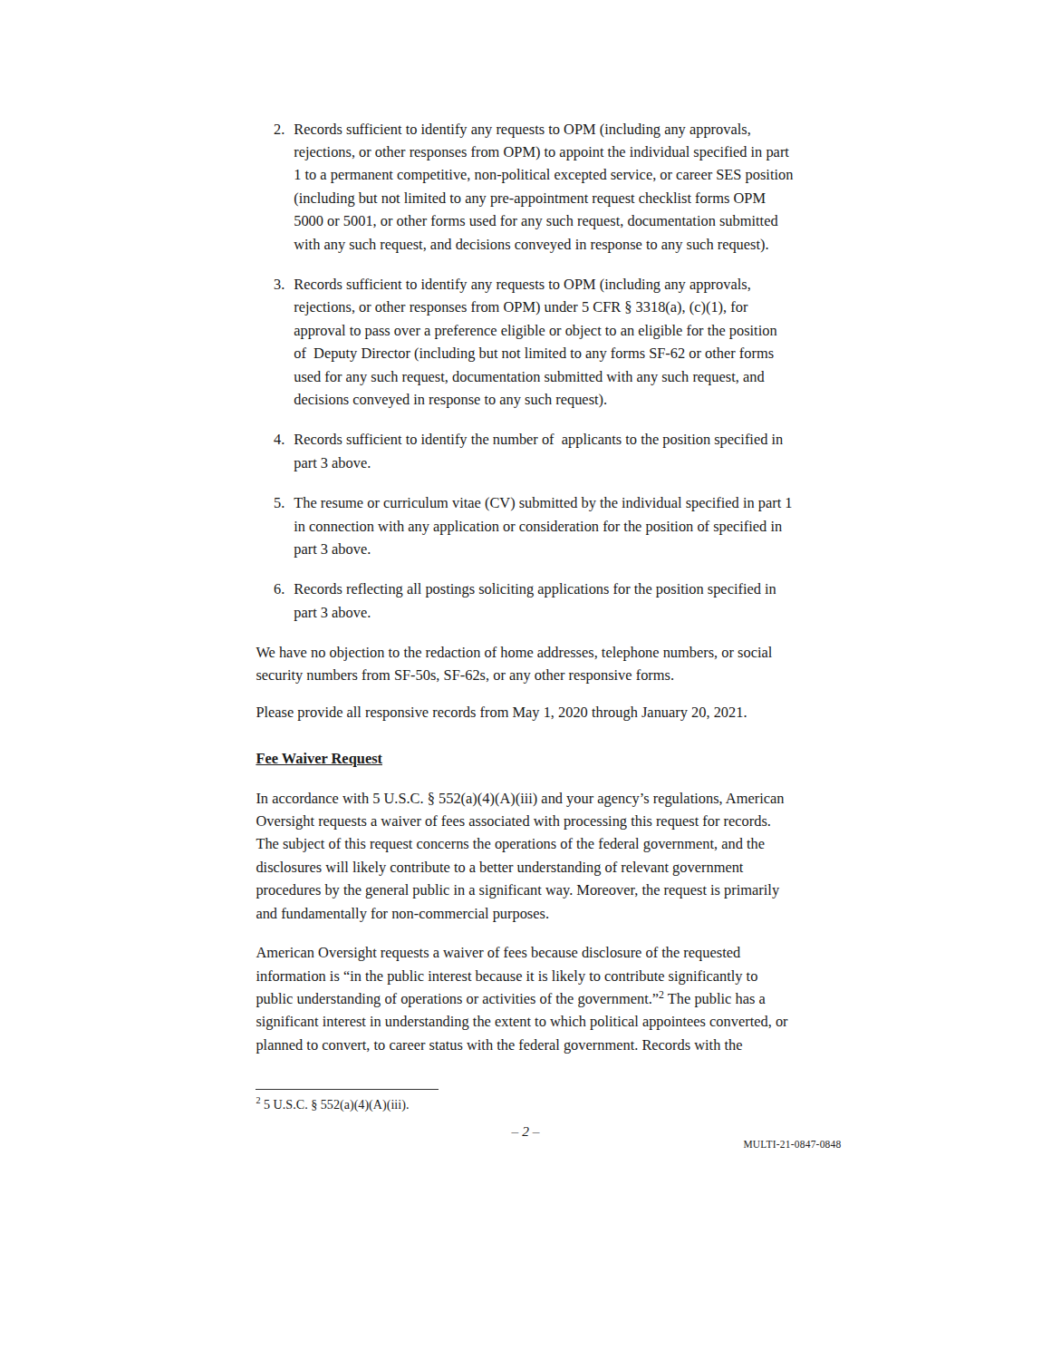2. Records sufficient to identify any requests to OPM (including any approvals, rejections, or other responses from OPM) to appoint the individual specified in part 1 to a permanent competitive, non-political excepted service, or career SES position (including but not limited to any pre-appointment request checklist forms OPM 5000 or 5001, or other forms used for any such request, documentation submitted with any such request, and decisions conveyed in response to any such request).
3. Records sufficient to identify any requests to OPM (including any approvals, rejections, or other responses from OPM) under 5 CFR § 3318(a), (c)(1), for approval to pass over a preference eligible or object to an eligible for the position of Deputy Director (including but not limited to any forms SF-62 or other forms used for any such request, documentation submitted with any such request, and decisions conveyed in response to any such request).
4. Records sufficient to identify the number of applicants to the position specified in part 3 above.
5. The resume or curriculum vitae (CV) submitted by the individual specified in part 1 in connection with any application or consideration for the position of specified in part 3 above.
6. Records reflecting all postings soliciting applications for the position specified in part 3 above.
We have no objection to the redaction of home addresses, telephone numbers, or social security numbers from SF-50s, SF-62s, or any other responsive forms.
Please provide all responsive records from May 1, 2020 through January 20, 2021.
Fee Waiver Request
In accordance with 5 U.S.C. § 552(a)(4)(A)(iii) and your agency’s regulations, American Oversight requests a waiver of fees associated with processing this request for records. The subject of this request concerns the operations of the federal government, and the disclosures will likely contribute to a better understanding of relevant government procedures by the general public in a significant way. Moreover, the request is primarily and fundamentally for non-commercial purposes.
American Oversight requests a waiver of fees because disclosure of the requested information is “in the public interest because it is likely to contribute significantly to public understanding of operations or activities of the government.”2 The public has a significant interest in understanding the extent to which political appointees converted, or planned to convert, to career status with the federal government. Records with the
2 5 U.S.C. § 552(a)(4)(A)(iii).
– 2 –
MULTI-21-0847-0848